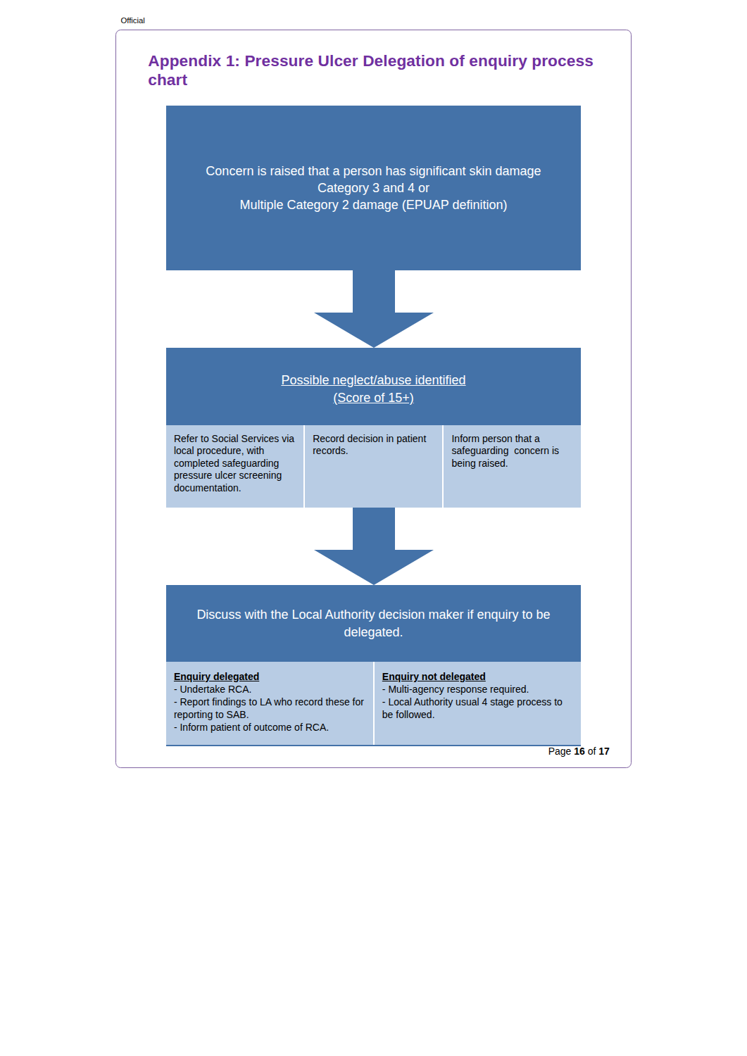Official
Appendix 1: Pressure Ulcer Delegation of enquiry process chart
Concern is raised that a person has significant skin damage Category 3 and 4 or
Multiple Category 2 damage (EPUAP definition)
Possible neglect/abuse identified
(Score of 15+)
Refer to Social Services via local procedure, with completed safeguarding pressure ulcer screening documentation.
Record decision in patient records.
Inform person that a safeguarding concern is being raised.
Discuss with the Local Authority decision maker if enquiry to be delegated.
Enquiry delegated
- Undertake RCA.
- Report findings to LA who record these for reporting to SAB.
- Inform patient of outcome of RCA.
Enquiry not delegated
- Multi-agency response required.
- Local Authority usual 4 stage process to be followed.
Page 16 of 17